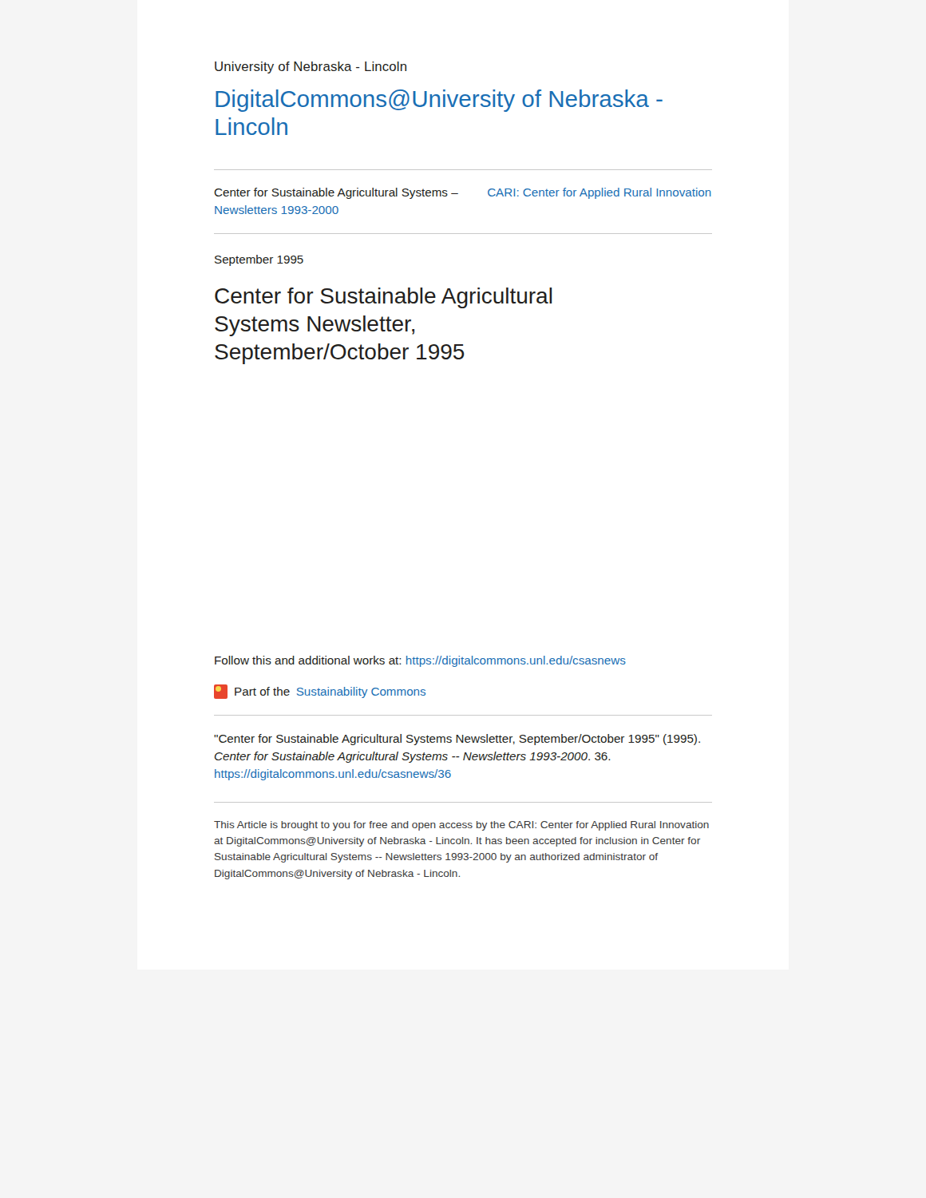University of Nebraska - Lincoln
DigitalCommons@University of Nebraska - Lincoln
Center for Sustainable Agricultural Systems –
Newsletters 1993-2000
CARI: Center for Applied Rural Innovation
September 1995
Center for Sustainable Agricultural Systems Newsletter, September/October 1995
Follow this and additional works at: https://digitalcommons.unl.edu/csasnews
Part of the Sustainability Commons
"Center for Sustainable Agricultural Systems Newsletter, September/October 1995" (1995). Center for Sustainable Agricultural Systems -- Newsletters 1993-2000. 36.
https://digitalcommons.unl.edu/csasnews/36
This Article is brought to you for free and open access by the CARI: Center for Applied Rural Innovation at DigitalCommons@University of Nebraska - Lincoln. It has been accepted for inclusion in Center for Sustainable Agricultural Systems -- Newsletters 1993-2000 by an authorized administrator of DigitalCommons@University of Nebraska - Lincoln.